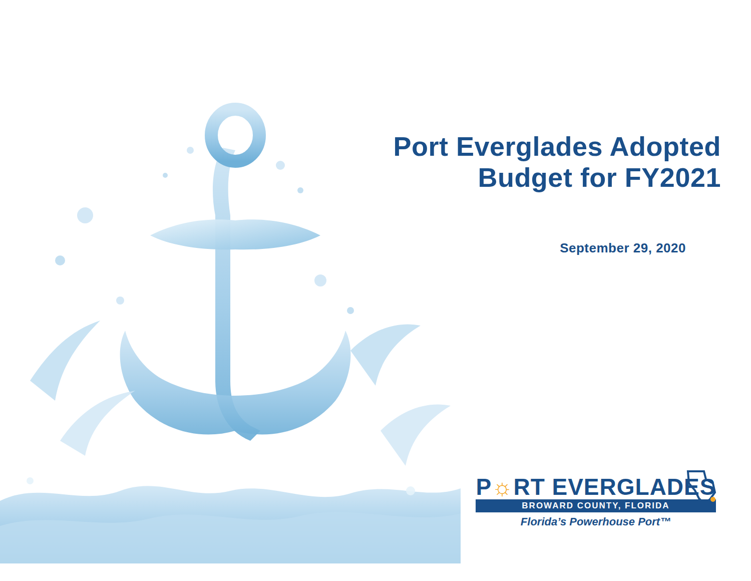Port Everglades Adopted
Budget for FY2021
September 29, 2020
P☼RT EVERGLADES
BROWARD COUNTY, FLORIDA
Florida’s Powerhouse Port™